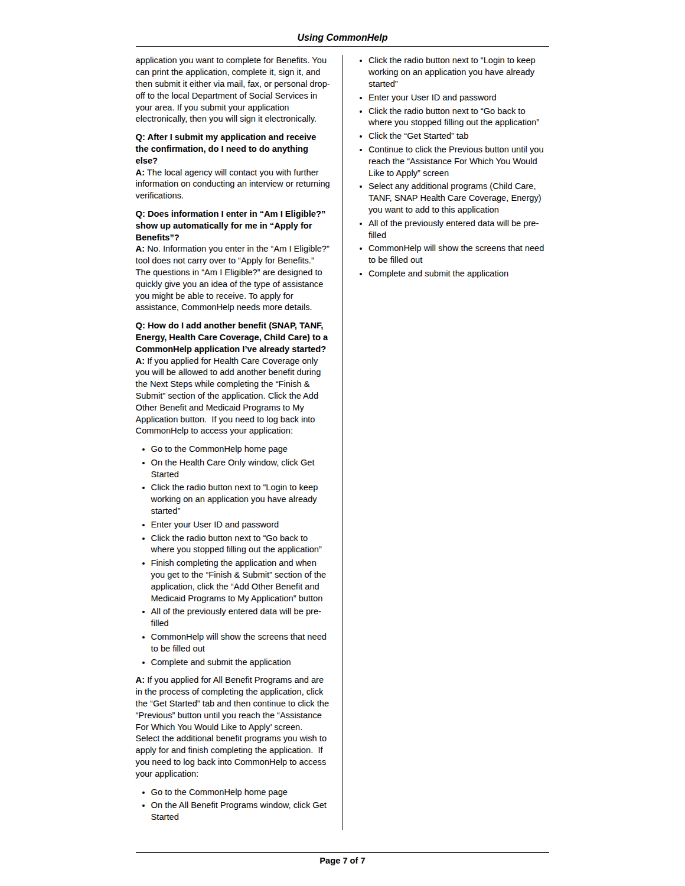Using CommonHelp
application you want to complete for Benefits. You can print the application, complete it, sign it, and then submit it either via mail, fax, or personal drop-off to the local Department of Social Services in your area. If you submit your application electronically, then you will sign it electronically.
Q: After I submit my application and receive the confirmation, do I need to do anything else?
A: The local agency will contact you with further information on conducting an interview or returning verifications.
Q: Does information I enter in “Am I Eligible?” show up automatically for me in “Apply for Benefits”?
A: No. Information you enter in the “Am I Eligible?” tool does not carry over to “Apply for Benefits.” The questions in “Am I Eligible?” are designed to quickly give you an idea of the type of assistance you might be able to receive. To apply for assistance, CommonHelp needs more details.
Q: How do I add another benefit (SNAP, TANF, Energy, Health Care Coverage, Child Care) to a CommonHelp application I’ve already started?
A: If you applied for Health Care Coverage only you will be allowed to add another benefit during the Next Steps while completing the “Finish & Submit” section of the application. Click the Add Other Benefit and Medicaid Programs to My Application button. If you need to log back into CommonHelp to access your application:
Go to the CommonHelp home page
On the Health Care Only window, click Get Started
Click the radio button next to “Login to keep working on an application you have already started”
Enter your User ID and password
Click the radio button next to “Go back to where you stopped filling out the application”
Finish completing the application and when you get to the “Finish & Submit” section of the application, click the “Add Other Benefit and Medicaid Programs to My Application” button
All of the previously entered data will be pre-filled
CommonHelp will show the screens that need to be filled out
Complete and submit the application
A: If you applied for All Benefit Programs and are in the process of completing the application, click the “Get Started” tab and then continue to click the “Previous” button until you reach the “Assistance For Which You Would Like to Apply’ screen. Select the additional benefit programs you wish to apply for and finish completing the application. If you need to log back into CommonHelp to access your application:
Go to the CommonHelp home page
On the All Benefit Programs window, click Get Started
Click the radio button next to “Login to keep working on an application you have already started”
Enter your User ID and password
Click the radio button next to “Go back to where you stopped filling out the application”
Click the “Get Started” tab
Continue to click the Previous button until you reach the “Assistance For Which You Would Like to Apply” screen
Select any additional programs (Child Care, TANF, SNAP Health Care Coverage, Energy) you want to add to this application
All of the previously entered data will be pre-filled
CommonHelp will show the screens that need to be filled out
Complete and submit the application
Page 7 of 7